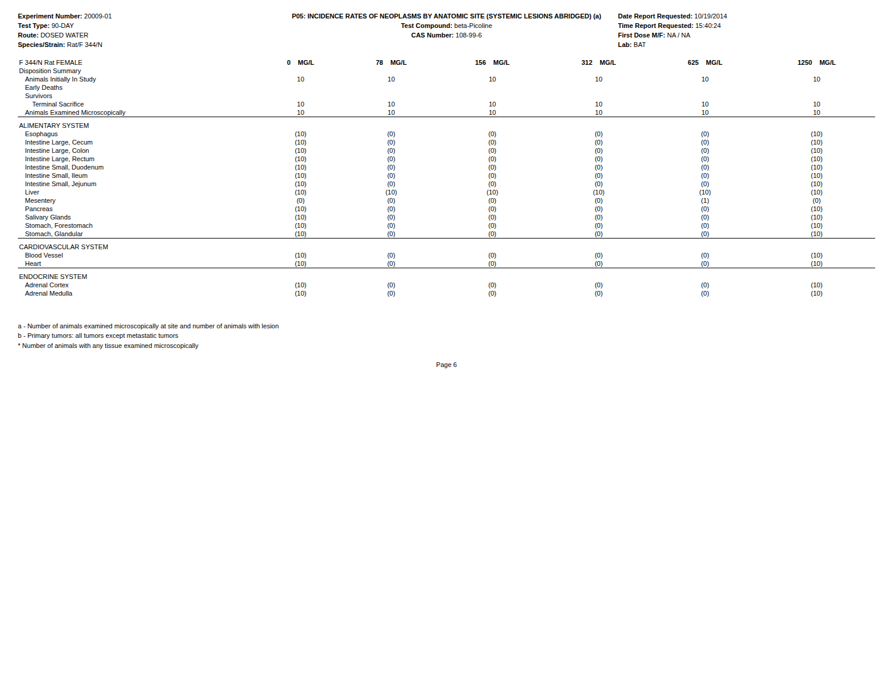| Experiment Number: 20009-01 Test Type: 90-DAY Route: DOSED WATER Species/Strain: Rat/F 344/N | P05: INCIDENCE RATES OF NEOPLASMS BY ANATOMIC SITE (SYSTEMIC LESIONS ABRIDGED) (a) Test Compound: beta-Picoline CAS Number: 108-99-6 | Date Report Requested: 10/19/2014 Time Report Requested: 15:40:24 First Dose M/F: NA / NA Lab: BAT |
| F 344/N Rat FEMALE | 0 MG/L | 78 MG/L | 156 MG/L | 312 MG/L | 625 MG/L | 1250 MG/L |
| --- | --- | --- | --- | --- | --- | --- |
| Disposition Summary | |
| Animals Initially In Study | 10 | 10 | 10 | 10 | 10 | 10 |
| Early Deaths | |
| Survivors | |
| Terminal Sacrifice | 10 | 10 | 10 | 10 | 10 | 10 |
| Animals Examined Microscopically | 10 | 10 | 10 | 10 | 10 | 10 |
| ALIMENTARY SYSTEM | |
| Esophagus | (10) | (0) | (0) | (0) | (0) | (10) |
| Intestine Large, Cecum | (10) | (0) | (0) | (0) | (0) | (10) |
| Intestine Large, Colon | (10) | (0) | (0) | (0) | (0) | (10) |
| Intestine Large, Rectum | (10) | (0) | (0) | (0) | (0) | (10) |
| Intestine Small, Duodenum | (10) | (0) | (0) | (0) | (0) | (10) |
| Intestine Small, Ileum | (10) | (0) | (0) | (0) | (0) | (10) |
| Intestine Small, Jejunum | (10) | (0) | (0) | (0) | (0) | (10) |
| Liver | (10) | (10) | (10) | (10) | (10) | (10) |
| Mesentery | (0) | (0) | (0) | (0) | (1) | (0) |
| Pancreas | (10) | (0) | (0) | (0) | (0) | (10) |
| Salivary Glands | (10) | (0) | (0) | (0) | (0) | (10) |
| Stomach, Forestomach | (10) | (0) | (0) | (0) | (0) | (10) |
| Stomach, Glandular | (10) | (0) | (0) | (0) | (0) | (10) |
| CARDIOVASCULAR SYSTEM | |
| Blood Vessel | (10) | (0) | (0) | (0) | (0) | (10) |
| Heart | (10) | (0) | (0) | (0) | (0) | (10) |
| ENDOCRINE SYSTEM | |
| Adrenal Cortex | (10) | (0) | (0) | (0) | (0) | (10) |
| Adrenal Medulla | (10) | (0) | (0) | (0) | (0) | (10) |
a - Number of animals examined microscopically at site and number of animals with lesion
b - Primary tumors: all tumors except metastatic tumors
* Number of animals with any tissue examined microscopically
Page 6